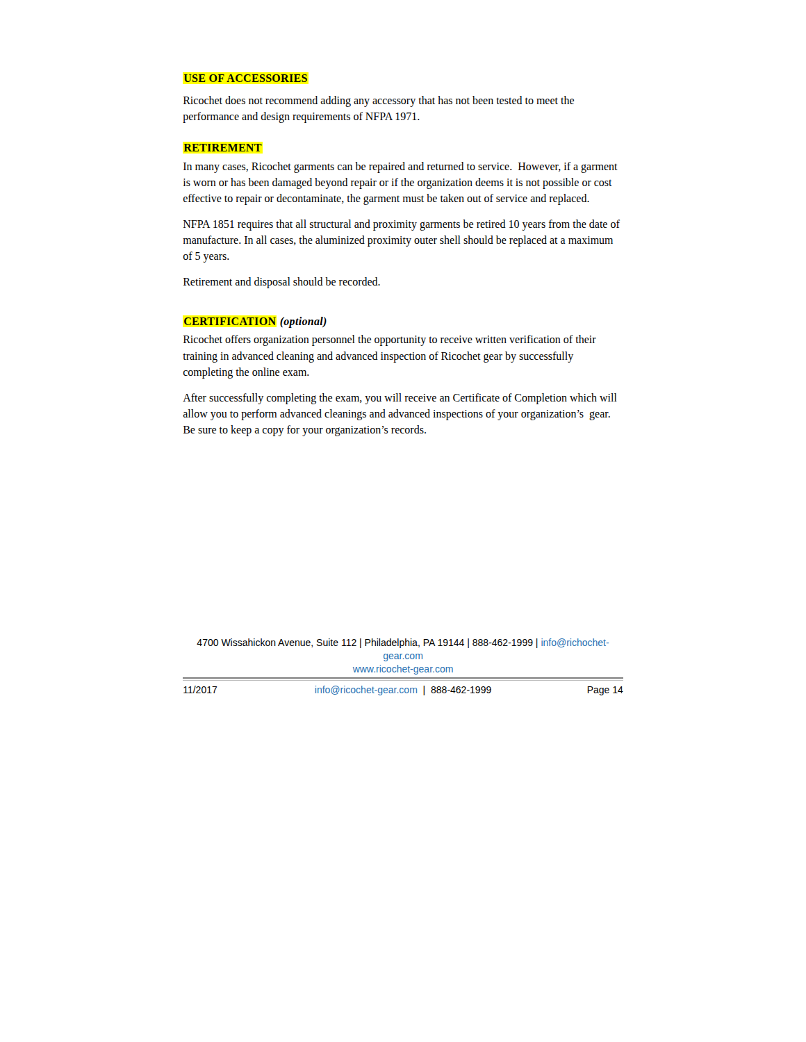USE OF ACCESSORIES
Ricochet does not recommend adding any accessory that has not been tested to meet the performance and design requirements of NFPA 1971.
RETIREMENT
In many cases, Ricochet garments can be repaired and returned to service. However, if a garment is worn or has been damaged beyond repair or if the organization deems it is not possible or cost effective to repair or decontaminate, the garment must be taken out of service and replaced.
NFPA 1851 requires that all structural and proximity garments be retired 10 years from the date of manufacture. In all cases, the aluminized proximity outer shell should be replaced at a maximum of 5 years.
Retirement and disposal should be recorded.
CERTIFICATION (optional)
Ricochet offers organization personnel the opportunity to receive written verification of their training in advanced cleaning and advanced inspection of Ricochet gear by successfully completing the online exam.
After successfully completing the exam, you will receive an Certificate of Completion which will allow you to perform advanced cleanings and advanced inspections of your organization’s gear. Be sure to keep a copy for your organization’s records.
4700 Wissahickon Avenue, Suite 112 | Philadelphia, PA 19144 | 888-462-1999 | info@richochet-gear.com
www.ricochet-gear.com
11/2017
info@ricochet-gear.com | 888-462-1999
Page 14